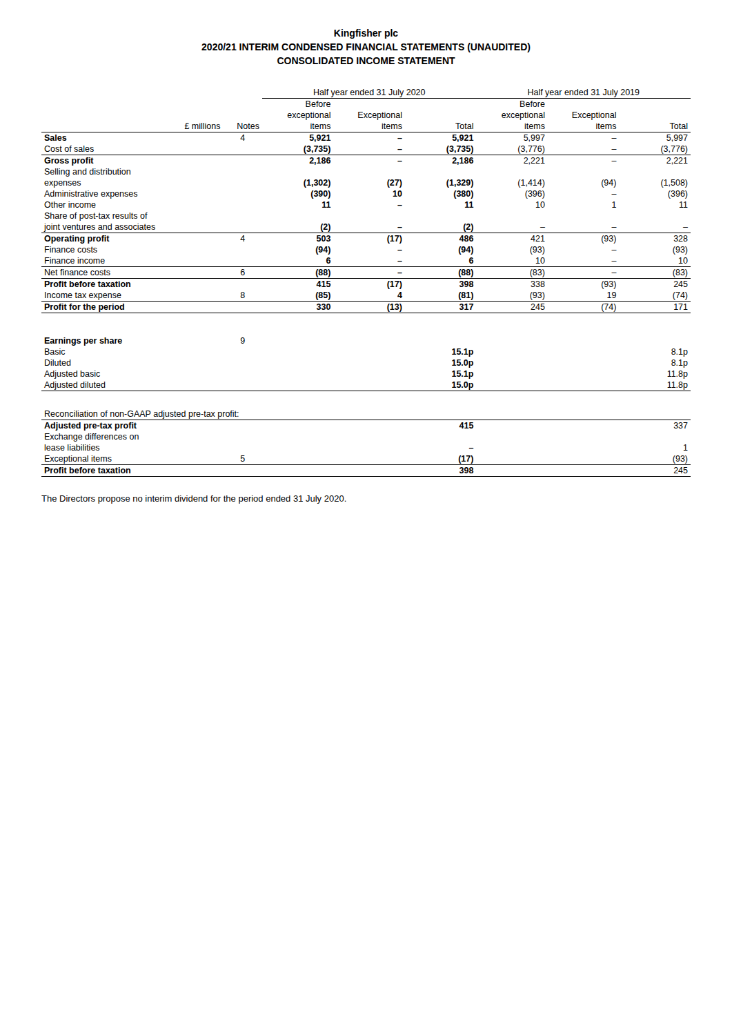Kingfisher plc
2020/21 INTERIM CONDENSED FINANCIAL STATEMENTS (UNAUDITED)
CONSOLIDATED INCOME STATEMENT
| | | Half year ended 31 July 2020 | Half year ended 31 July 2019 |
| | | Before | | | Before | | |
| | | exceptional | Exceptional | | exceptional | Exceptional | |
| £ millions | Notes | items | items | Total | items | items | Total |
| Sales | 4 | 5,921 | – | 5,921 | 5,997 | – | 5,997 |
| Cost of sales | | (3,735) | – | (3,735) | (3,776) | – | (3,776) |
| Gross profit | | 2,186 | – | 2,186 | 2,221 | – | 2,221 |
| Selling and distribution | | | | | | | |
| expenses | | (1,302) | (27) | (1,329) | (1,414) | (94) | (1,508) |
| Administrative expenses | | (390) | 10 | (380) | (396) | – | (396) |
| Other income | | 11 | – | 11 | 10 | 1 | 11 |
| Share of post-tax results of | | | | | | | |
| joint ventures and associates | | (2) | – | (2) | – | – | – |
| Operating profit | 4 | 503 | (17) | 486 | 421 | (93) | 328 |
| Finance costs | | (94) | – | (94) | (93) | – | (93) |
| Finance income | | 6 | – | 6 | 10 | – | 10 |
| Net finance costs | 6 | (88) | – | (88) | (83) | – | (83) |
| Profit before taxation | | 415 | (17) | 398 | 338 | (93) | 245 |
| Income tax expense | 8 | (85) | 4 | (81) | (93) | 19 | (74) |
| Profit for the period | | 330 | (13) | 317 | 245 | (74) | 171 |
| Earnings per share | 9 | | | | | | |
| Basic | | | | 15.1p | | | 8.1p |
| Diluted | | | | 15.0p | | | 8.1p |
| Adjusted basic | | | | 15.1p | | | 11.8p |
| Adjusted diluted | | | | 15.0p | | | 11.8p |
| Reconciliation of non-GAAP adjusted pre-tax profit: |
| Adjusted pre-tax profit | | | | 415 | | | 337 |
| Exchange differences on | | | | | | | |
| lease liabilities | | | | – | | | 1 |
| Exceptional items | 5 | | | (17) | | | (93) |
| Profit before taxation | | | | 398 | | | 245 |
The Directors propose no interim dividend for the period ended 31 July 2020.